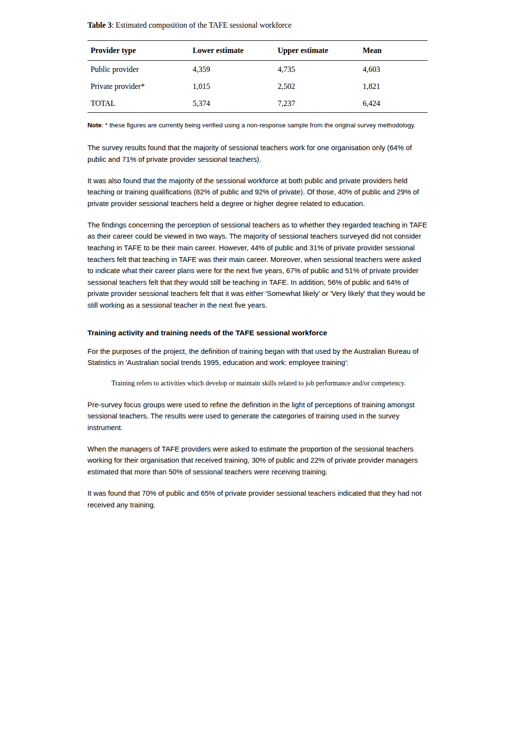Table 3: Estimated composition of the TAFE sessional workforce
| Provider type | Lower estimate | Upper estimate | Mean |
| --- | --- | --- | --- |
| Public provider | 4,359 | 4,735 | 4,603 |
| Private provider* | 1,015 | 2,502 | 1,821 |
| TOTAL | 5,374 | 7,237 | 6,424 |
Note: * these figures are currently being verified using a non-response sample from the original survey methodology.
The survey results found that the majority of sessional teachers work for one organisation only (64% of public and 71% of private provider sessional teachers).
It was also found that the majority of the sessional workforce at both public and private providers held teaching or training qualifications (82% of public and 92% of private). Of those, 40% of public and 29% of private provider sessional teachers held a degree or higher degree related to education.
The findings concerning the perception of sessional teachers as to whether they regarded teaching in TAFE as their career could be viewed in two ways. The majority of sessional teachers surveyed did not consider teaching in TAFE to be their main career. However, 44% of public and 31% of private provider sessional teachers felt that teaching in TAFE was their main career. Moreover, when sessional teachers were asked to indicate what their career plans were for the next five years, 67% of public and 51% of private provider sessional teachers felt that they would still be teaching in TAFE. In addition, 56% of public and 64% of private provider sessional teachers felt that it was either 'Somewhat likely' or 'Very likely' that they would be still working as a sessional teacher in the next five years.
Training activity and training needs of the TAFE sessional workforce
For the purposes of the project, the definition of training began with that used by the Australian Bureau of Statistics in 'Australian social trends 1995, education and work: employee training':
Training refers to activities which develop or maintain skills related to job performance and/or competency.
Pre-survey focus groups were used to refine the definition in the light of perceptions of training amongst sessional teachers. The results were used to generate the categories of training used in the survey instrument.
When the managers of TAFE providers were asked to estimate the proportion of the sessional teachers working for their organisation that received training, 30% of public and 22% of private provider managers estimated that more than 50% of sessional teachers were receiving training.
It was found that 70% of public and 65% of private provider sessional teachers indicated that they had not received any training.